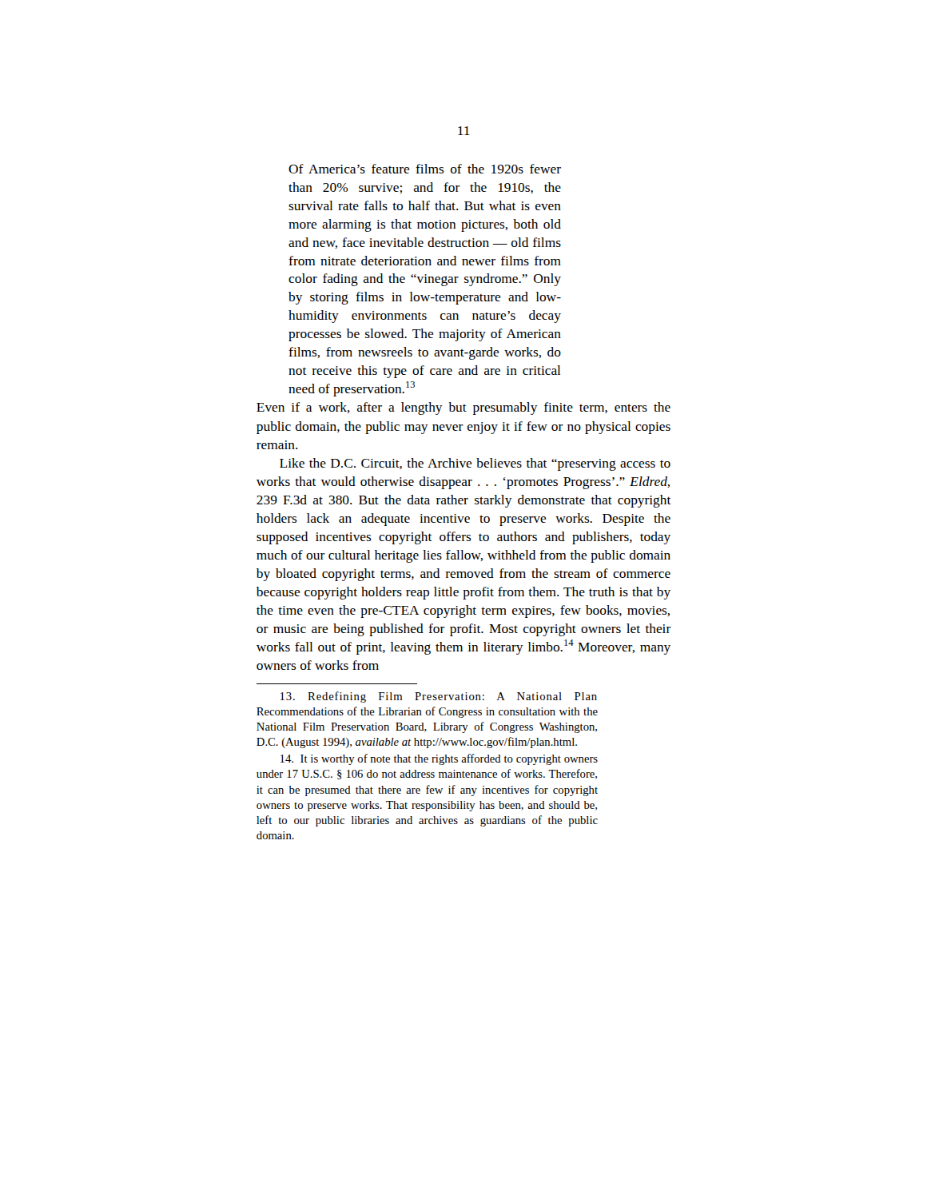11
Of America’s feature films of the 1920s fewer than 20% survive; and for the 1910s, the survival rate falls to half that. But what is even more alarming is that motion pictures, both old and new, face inevitable destruction — old films from nitrate deterioration and newer films from color fading and the “vinegar syndrome.” Only by storing films in low-temperature and low-humidity environments can nature’s decay processes be slowed. The majority of American films, from newsreels to avant-garde works, do not receive this type of care and are in critical need of preservation.13
Even if a work, after a lengthy but presumably finite term, enters the public domain, the public may never enjoy it if few or no physical copies remain.
Like the D.C. Circuit, the Archive believes that “preserving access to works that would otherwise disappear . . . ‘promotes Progress’.” Eldred, 239 F.3d at 380. But the data rather starkly demonstrate that copyright holders lack an adequate incentive to preserve works. Despite the supposed incentives copyright offers to authors and publishers, today much of our cultural heritage lies fallow, withheld from the public domain by bloated copyright terms, and removed from the stream of commerce because copyright holders reap little profit from them. The truth is that by the time even the pre-CTEA copyright term expires, few books, movies, or music are being published for profit. Most copyright owners let their works fall out of print, leaving them in literary limbo.14 Moreover, many owners of works from
13. Redefining Film Preservation: A National Plan Recommendations of the Librarian of Congress in consultation with the National Film Preservation Board, Library of Congress Washington, D.C. (August 1994), available at http://www.loc.gov/film/plan.html.
14. It is worthy of note that the rights afforded to copyright owners under 17 U.S.C. § 106 do not address maintenance of works. Therefore, it can be presumed that there are few if any incentives for copyright owners to preserve works. That responsibility has been, and should be, left to our public libraries and archives as guardians of the public domain.